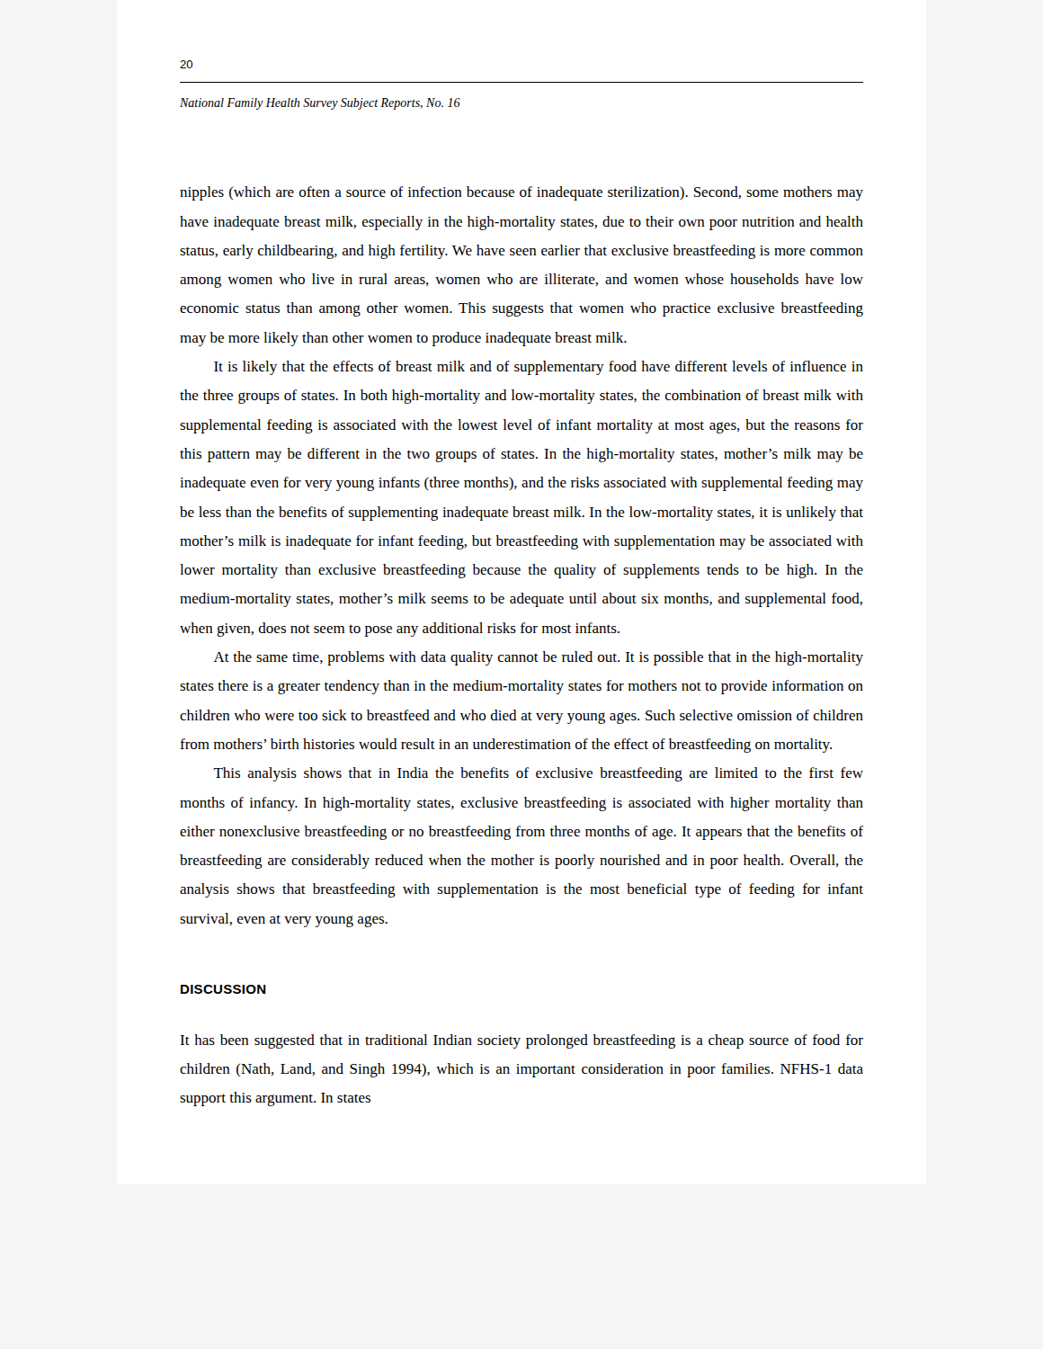20
National Family Health Survey Subject Reports, No. 16
nipples (which are often a source of infection because of inadequate sterilization). Second, some mothers may have inadequate breast milk, especially in the high-mortality states, due to their own poor nutrition and health status, early childbearing, and high fertility. We have seen earlier that exclusive breastfeeding is more common among women who live in rural areas, women who are illiterate, and women whose households have low economic status than among other women. This suggests that women who practice exclusive breastfeeding may be more likely than other women to produce inadequate breast milk.
It is likely that the effects of breast milk and of supplementary food have different levels of influence in the three groups of states. In both high-mortality and low-mortality states, the combination of breast milk with supplemental feeding is associated with the lowest level of infant mortality at most ages, but the reasons for this pattern may be different in the two groups of states. In the high-mortality states, mother’s milk may be inadequate even for very young infants (three months), and the risks associated with supplemental feeding may be less than the benefits of supplementing inadequate breast milk. In the low-mortality states, it is unlikely that mother’s milk is inadequate for infant feeding, but breastfeeding with supplementation may be associated with lower mortality than exclusive breastfeeding because the quality of supplements tends to be high. In the medium-mortality states, mother’s milk seems to be adequate until about six months, and supplemental food, when given, does not seem to pose any additional risks for most infants.
At the same time, problems with data quality cannot be ruled out. It is possible that in the high-mortality states there is a greater tendency than in the medium-mortality states for mothers not to provide information on children who were too sick to breastfeed and who died at very young ages. Such selective omission of children from mothers’ birth histories would result in an underestimation of the effect of breastfeeding on mortality.
This analysis shows that in India the benefits of exclusive breastfeeding are limited to the first few months of infancy. In high-mortality states, exclusive breastfeeding is associated with higher mortality than either nonexclusive breastfeeding or no breastfeeding from three months of age. It appears that the benefits of breastfeeding are considerably reduced when the mother is poorly nourished and in poor health. Overall, the analysis shows that breastfeeding with supplementation is the most beneficial type of feeding for infant survival, even at very young ages.
DISCUSSION
It has been suggested that in traditional Indian society prolonged breastfeeding is a cheap source of food for children (Nath, Land, and Singh 1994), which is an important consideration in poor families. NFHS-1 data support this argument. In states